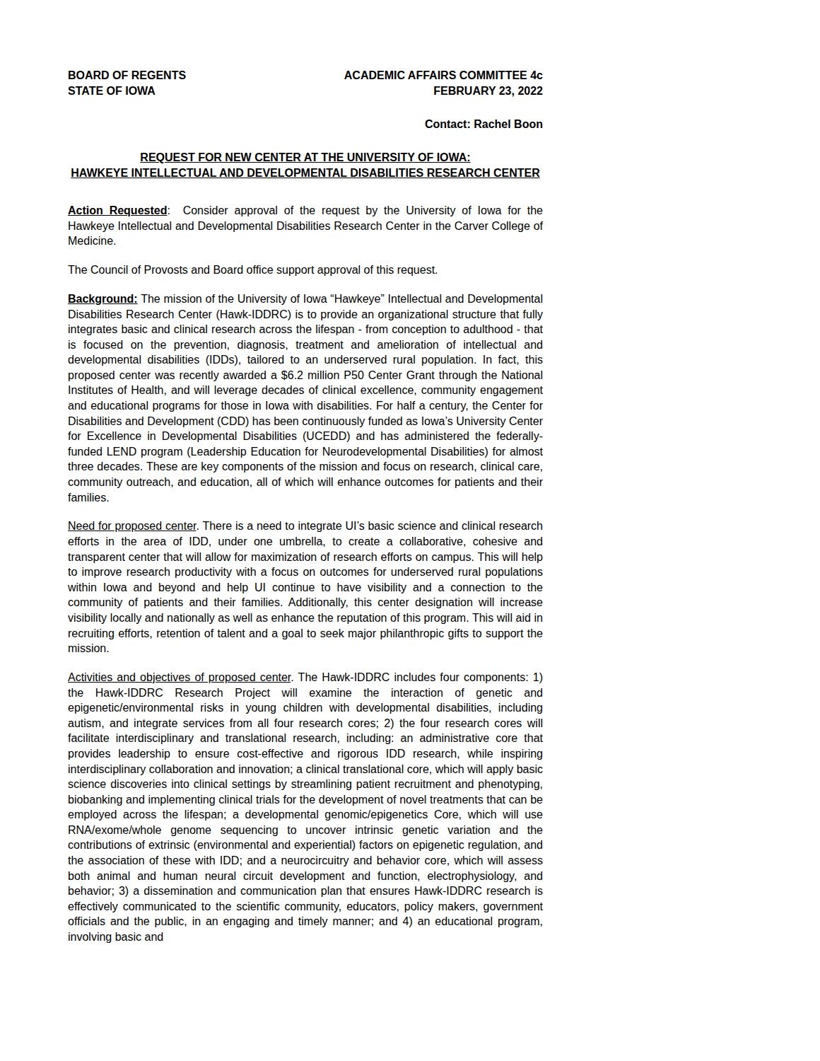BOARD OF REGENTS STATE OF IOWA
ACADEMIC AFFAIRS COMMITTEE 4c FEBRUARY 23, 2022
Contact: Rachel Boon
REQUEST FOR NEW CENTER AT THE UNIVERSITY OF IOWA:
HAWKEYE INTELLECTUAL AND DEVELOPMENTAL DISABILITIES RESEARCH CENTER
Action Requested: Consider approval of the request by the University of Iowa for the Hawkeye Intellectual and Developmental Disabilities Research Center in the Carver College of Medicine.
The Council of Provosts and Board office support approval of this request.
Background: The mission of the University of Iowa “Hawkeye” Intellectual and Developmental Disabilities Research Center (Hawk-IDDRC) is to provide an organizational structure that fully integrates basic and clinical research across the lifespan - from conception to adulthood - that is focused on the prevention, diagnosis, treatment and amelioration of intellectual and developmental disabilities (IDDs), tailored to an underserved rural population. In fact, this proposed center was recently awarded a $6.2 million P50 Center Grant through the National Institutes of Health, and will leverage decades of clinical excellence, community engagement and educational programs for those in Iowa with disabilities. For half a century, the Center for Disabilities and Development (CDD) has been continuously funded as Iowa’s University Center for Excellence in Developmental Disabilities (UCEDD) and has administered the federally-funded LEND program (Leadership Education for Neurodevelopmental Disabilities) for almost three decades. These are key components of the mission and focus on research, clinical care, community outreach, and education, all of which will enhance outcomes for patients and their families.
Need for proposed center. There is a need to integrate UI’s basic science and clinical research efforts in the area of IDD, under one umbrella, to create a collaborative, cohesive and transparent center that will allow for maximization of research efforts on campus. This will help to improve research productivity with a focus on outcomes for underserved rural populations within Iowa and beyond and help UI continue to have visibility and a connection to the community of patients and their families. Additionally, this center designation will increase visibility locally and nationally as well as enhance the reputation of this program. This will aid in recruiting efforts, retention of talent and a goal to seek major philanthropic gifts to support the mission.
Activities and objectives of proposed center. The Hawk-IDDRC includes four components: 1) the Hawk-IDDRC Research Project will examine the interaction of genetic and epigenetic/environmental risks in young children with developmental disabilities, including autism, and integrate services from all four research cores; 2) the four research cores will facilitate interdisciplinary and translational research, including: an administrative core that provides leadership to ensure cost-effective and rigorous IDD research, while inspiring interdisciplinary collaboration and innovation; a clinical translational core, which will apply basic science discoveries into clinical settings by streamlining patient recruitment and phenotyping, biobanking and implementing clinical trials for the development of novel treatments that can be employed across the lifespan; a developmental genomic/epigenetics Core, which will use RNA/exome/whole genome sequencing to uncover intrinsic genetic variation and the contributions of extrinsic (environmental and experiential) factors on epigenetic regulation, and the association of these with IDD; and a neurocircuitry and behavior core, which will assess both animal and human neural circuit development and function, electrophysiology, and behavior; 3) a dissemination and communication plan that ensures Hawk-IDDRC research is effectively communicated to the scientific community, educators, policy makers, government officials and the public, in an engaging and timely manner; and 4) an educational program, involving basic and